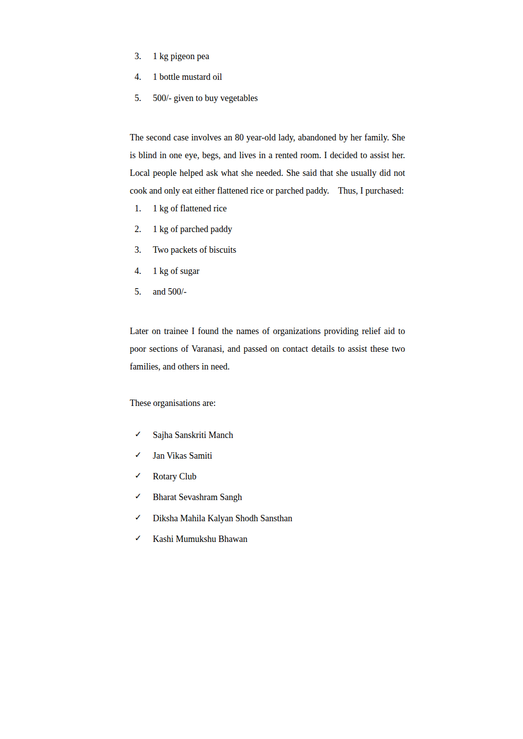3. 1 kg pigeon pea
4. 1 bottle mustard oil
5. 500/- given to buy vegetables
The second case involves an 80 year-old lady, abandoned by her family. She is blind in one eye, begs, and lives in a rented room. I decided to assist her. Local people helped ask what she needed. She said that she usually did not cook and only eat either flattened rice or parched paddy. Thus, I purchased:
1. 1 kg of flattened rice
2. 1 kg of parched paddy
3. Two packets of biscuits
4. 1 kg of sugar
5. and 500/-
Later on trainee I found the names of organizations providing relief aid to poor sections of Varanasi, and passed on contact details to assist these two families, and others in need.
These organisations are:
✓Sajha Sanskriti Manch
✓Jan Vikas Samiti
✓Rotary Club
✓Bharat Sevashram Sangh
✓Diksha Mahila Kalyan Shodh Sansthan
✓Kashi Mumukshu Bhawan